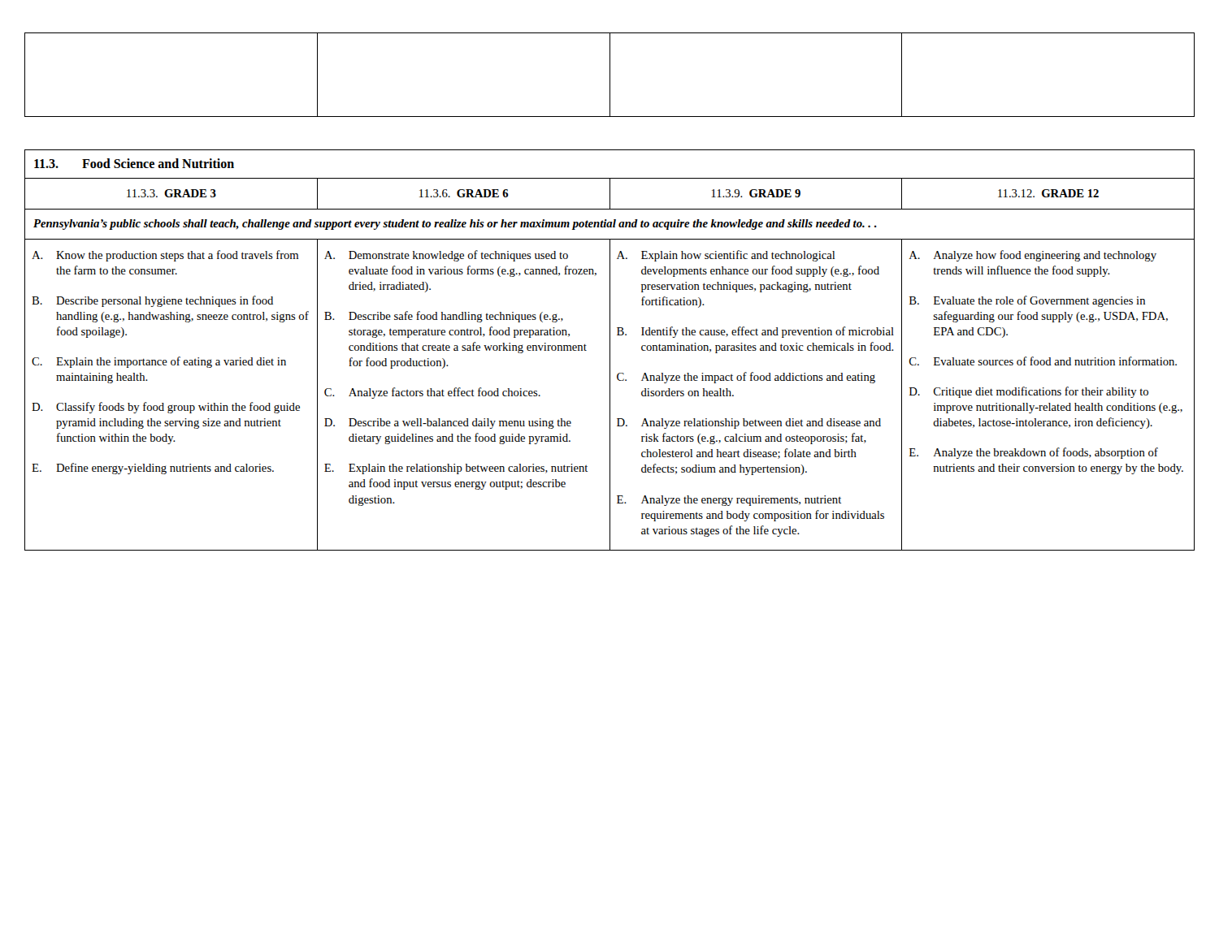| 11.3. Food Science and Nutrition |
| 11.3.3. GRADE 3 | 11.3.6. GRADE 6 | 11.3.9. GRADE 9 | 11.3.12. GRADE 12 |
| Pennsylvania’s public schools shall teach, challenge and support every student to realize his or her maximum potential and to acquire the knowledge and skills needed to. . . |
| / A. / Know the production steps that a food travels from the farm to the consumer. / / B. / Describe personal hygiene techniques in food handling (e.g., handwashing, sneeze control, signs of food spoilage). / / C. / Explain the importance of eating a varied diet in maintaining health. / / D. / Classify foods by food group within the food guide pyramid including the serving size and nutrient function within the body. / / E. / Define energy-yielding nutrients and calories. / | / A. / Demonstrate knowledge of techniques used to evaluate food in various forms (e.g., canned, frozen, dried, irradiated). / / B. / Describe safe food handling techniques (e.g., storage, temperature control, food preparation, conditions that create a safe working environment for food production). / / C. / Analyze factors that effect food choices. / / D. / Describe a well-balanced daily menu using the dietary guidelines and the food guide pyramid. / / E. / Explain the relationship between calories, nutrient and food input versus energy output; describe digestion. / | / A. / Explain how scientific and technological developments enhance our food supply (e.g., food preservation techniques, packaging, nutrient fortification). / / B. / Identify the cause, effect and prevention of microbial contamination, parasites and toxic chemicals in food. / / C. / Analyze the impact of food addictions and eating disorders on health. / / D. / Analyze relationship between diet and disease and risk factors (e.g., calcium and osteoporosis; fat, cholesterol and heart disease; folate and birth defects; sodium and hypertension). / / E. / Analyze the energy requirements, nutrient requirements and body composition for individuals at various stages of the life cycle. / | / A. / Analyze how food engineering and technology trends will influence the food supply. / / B. / Evaluate the role of Government agencies in safeguarding our food supply (e.g., USDA, FDA, EPA and CDC). / / C. / Evaluate sources of food and nutrition information. / / D. / Critique diet modifications for their ability to improve nutritionally-related health conditions (e.g., diabetes, lactose-intolerance, iron deficiency). / / E. / Analyze the breakdown of foods, absorption of nutrients and their conversion to energy by the body. / |